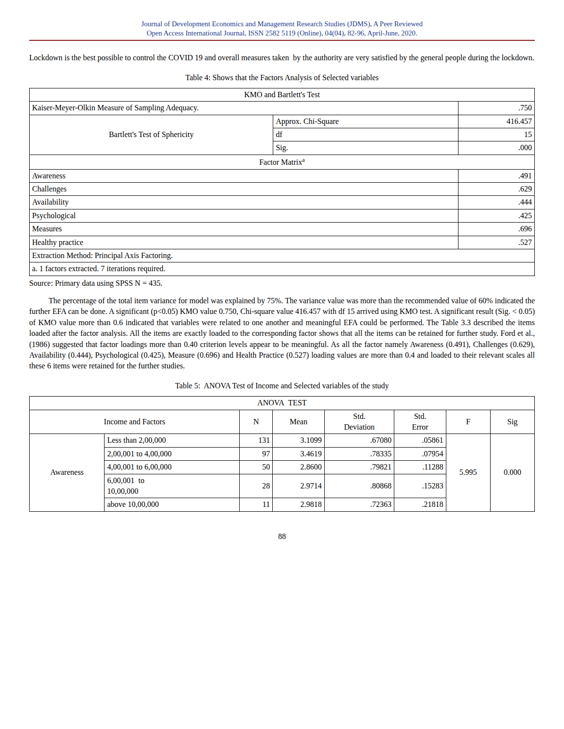Journal of Development Economics and Management Research Studies (JDMS), A Peer Reviewed
Open Access International Journal, ISSN 2582 5119 (Online), 04(04), 82-96, April-June, 2020.
Lockdown is the best possible to control the COVID 19 and overall measures taken by the authority are very satisfied by the general people during the lockdown.
Table 4: Shows that the Factors Analysis of Selected variables
| KMO and Bartlett's Test |
| Kaiser-Meyer-Olkin Measure of Sampling Adequacy. | .750 |
| Bartlett's Test of Sphericity | Approx. Chi-Square | 416.457 |
| df | 15 |
| Sig. | .000 |
| Factor Matrix a |
| Awareness | .491 |
| Challenges | .629 |
| Availability | .444 |
| Psychological | .425 |
| Measures | .696 |
| Healthy practice | .527 |
| Extraction Method: Principal Axis Factoring. |
| a. 1 factors extracted. 7 iterations required. |
Source: Primary data using SPSS N = 435.
The percentage of the total item variance for model was explained by 75%. The variance value was more than the recommended value of 60% indicated the further EFA can be done. A significant (p<0.05) KMO value 0.750, Chi-square value 416.457 with df 15 arrived using KMO test. A significant result (Sig. < 0.05) of KMO value more than 0.6 indicated that variables were related to one another and meaningful EFA could be performed. The Table 3.3 described the items loaded after the factor analysis. All the items are exactly loaded to the corresponding factor shows that all the items can be retained for further study. Ford et al., (1986) suggested that factor loadings more than 0.40 criterion levels appear to be meaningful. As all the factor namely Awareness (0.491), Challenges (0.629), Availability (0.444), Psychological (0.425), Measure (0.696) and Health Practice (0.527) loading values are more than 0.4 and loaded to their relevant scales all these 6 items were retained for the further studies.
Table 5: ANOVA Test of Income and Selected variables of the study
| ANOVA TEST |
| Income and Factors | N | Mean | Std. Deviation | Std. Error | F | Sig |
| Awareness | Less than 2,00,000 | 131 | 3.1099 | .67080 | .05861 | 5.995 | 0.000 |
| 2,00,001 to 4,00,000 | 97 | 3.4619 | .78335 | .07954 |
| 4,00,001 to 6,00,000 | 50 | 2.8600 | .79821 | .11288 |
| 6,00,001 to 10,00,000 | 28 | 2.9714 | .80868 | .15283 |
| above 10,00,000 | 11 | 2.9818 | .72363 | .21818 |
88